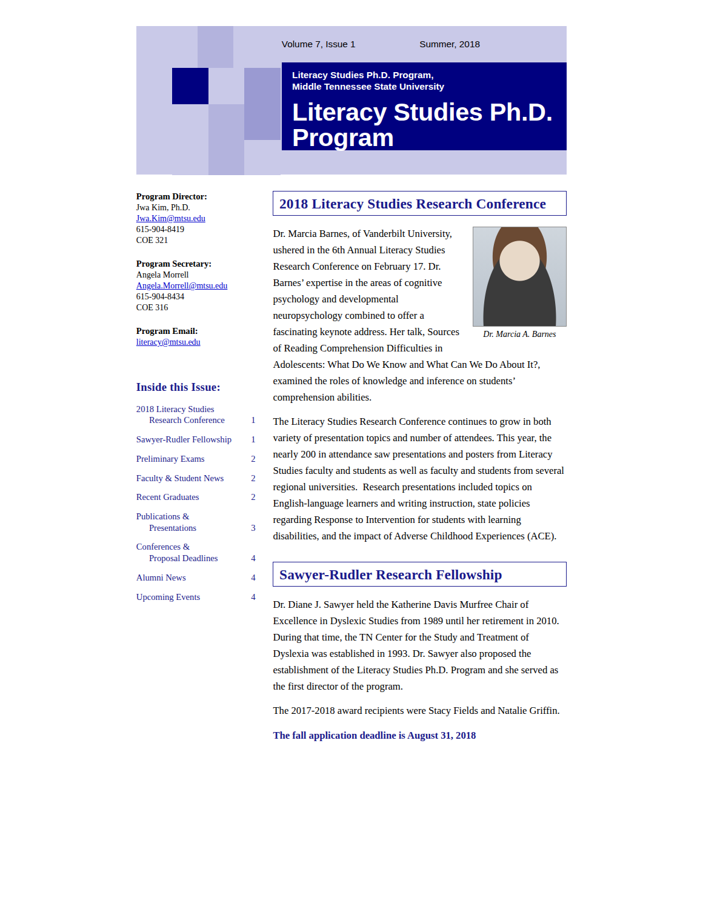Volume 7, Issue 1 Summer, 2018
Literacy Studies Ph.D. Program,
Middle Tennessee State University
Literacy Studies Ph.D.
Program
Program Director:
Jwa Kim, Ph.D.
Jwa.Kim@mtsu.edu
615-904-8419
COE 321
Program Secretary:
Angela Morrell
Angela.Morrell@mtsu.edu
615-904-8434
COE 316
Program Email:
literacy@mtsu.edu
Inside this Issue:
2018 Literacy Studies
Research Conference 1
Sawyer-Rudler Fellowship 1
Preliminary Exams 2
Faculty & Student News 2
Recent Graduates 2
Publications &
Presentations 3
Conferences &
Proposal Deadlines 4
Alumni News 4
Upcoming Events 4
2018 Literacy Studies Research Conference
Dr. Marcia A. Barnes
Dr. Marcia Barnes, of Vanderbilt University, ushered in the 6th Annual Literacy Studies Research Conference on February 17. Dr. Barnes’ expertise in the areas of cognitive psychology and developmental neuropsychology combined to offer a fascinating keynote address. Her talk, Sources of Reading Comprehension Difficulties in Adolescents: What Do We Know and What Can We Do About It?, examined the roles of knowledge and inference on students’ comprehension abilities.
The Literacy Studies Research Conference continues to grow in both variety of presentation topics and number of attendees. This year, the nearly 200 in attendance saw presentations and posters from Literacy Studies faculty and students as well as faculty and students from several regional universities. Research presentations included topics on English-language learners and writing instruction, state policies regarding Response to Intervention for students with learning disabilities, and the impact of Adverse Childhood Experiences (ACE).
Sawyer-Rudler Research Fellowship
Dr. Diane J. Sawyer held the Katherine Davis Murfree Chair of Excellence in Dyslexic Studies from 1989 until her retirement in 2010. During that time, the TN Center for the Study and Treatment of Dyslexia was established in 1993. Dr. Sawyer also proposed the establishment of the Literacy Studies Ph.D. Program and she served as the first director of the program.
The 2017-2018 award recipients were Stacy Fields and Natalie Griffin.
The fall application deadline is August 31, 2018